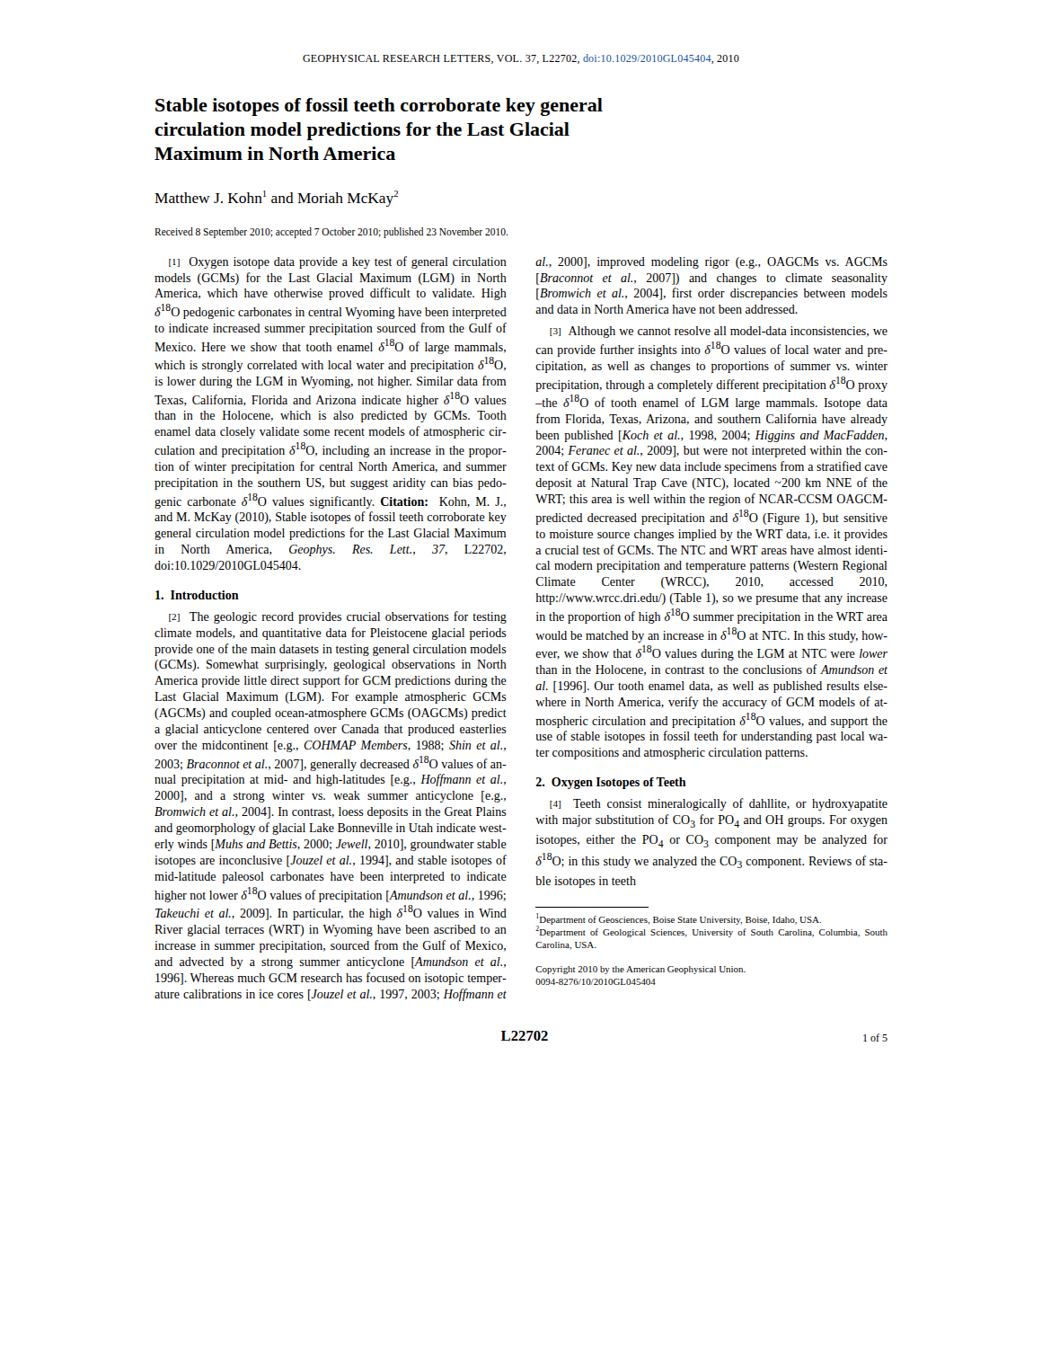GEOPHYSICAL RESEARCH LETTERS, VOL. 37, L22702, doi:10.1029/2010GL045404, 2010
Stable isotopes of fossil teeth corroborate key general
circulation model predictions for the Last Glacial
Maximum in North America
Matthew J. Kohn1 and Moriah McKay2
Received 8 September 2010; accepted 7 October 2010; published 23 November 2010.
[1] Oxygen isotope data provide a key test of general circulation models (GCMs) for the Last Glacial Maximum (LGM) in North America, which have otherwise proved difficult to validate. High δ18O pedogenic carbonates in central Wyoming have been interpreted to indicate increased summer precipitation sourced from the Gulf of Mexico. Here we show that tooth enamel δ18O of large mammals, which is strongly correlated with local water and precipitation δ18O, is lower during the LGM in Wyoming, not higher. Similar data from Texas, California, Florida and Arizona indicate higher δ18O values than in the Holocene, which is also predicted by GCMs. Tooth enamel data closely validate some recent models of atmospheric circulation and precipitation δ18O, including an increase in the proportion of winter precipitation for central North America, and summer precipitation in the southern US, but suggest aridity can bias pedogenic carbonate δ18O values significantly. Citation: Kohn, M. J., and M. McKay (2010), Stable isotopes of fossil teeth corroborate key general circulation model predictions for the Last Glacial Maximum in North America, Geophys. Res. Lett., 37, L22702, doi:10.1029/2010GL045404.
1. Introduction
[2] The geologic record provides crucial observations for testing climate models, and quantitative data for Pleistocene glacial periods provide one of the main datasets in testing general circulation models (GCMs). Somewhat surprisingly, geological observations in North America provide little direct support for GCM predictions during the Last Glacial Maximum (LGM). For example atmospheric GCMs (AGCMs) and coupled ocean-atmosphere GCMs (OAGCMs) predict a glacial anticyclone centered over Canada that produced easterlies over the midcontinent [e.g., COHMAP Members, 1988; Shin et al., 2003; Braconnot et al., 2007], generally decreased δ18O values of annual precipitation at mid- and high-latitudes [e.g., Hoffmann et al., 2000], and a strong winter vs. weak summer anticyclone [e.g., Bromwich et al., 2004]. In contrast, loess deposits in the Great Plains and geomorphology of glacial Lake Bonneville in Utah indicate westerly winds [Muhs and Bettis, 2000; Jewell, 2010], groundwater stable isotopes are inconclusive [Jouzel et al., 1994], and stable isotopes of mid-latitude paleosol carbonates have been interpreted to indicate higher not lower δ18O values of precipitation [Amundson et al., 1996; Takeuchi et al., 2009]. In particular, the high δ18O values in Wind River glacial terraces (WRT) in Wyoming have been ascribed to an increase in summer precipitation, sourced from the Gulf of Mexico, and advected by a strong summer anticyclone [Amundson et al., 1996]. Whereas much GCM research has focused on isotopic temperature calibrations in ice cores [Jouzel et al., 1997, 2003; Hoffmann et al., 2000], improved modeling rigor (e.g., OAGCMs vs. AGCMs [Braconnot et al., 2007]) and changes to climate seasonality [Bromwich et al., 2004], first order discrepancies between models and data in North America have not been addressed.
[3] Although we cannot resolve all model-data inconsistencies, we can provide further insights into δ18O values of local water and precipitation, as well as changes to proportions of summer vs. winter precipitation, through a completely different precipitation δ18O proxy –the δ18O of tooth enamel of LGM large mammals. Isotope data from Florida, Texas, Arizona, and southern California have already been published [Koch et al., 1998, 2004; Higgins and MacFadden, 2004; Feranec et al., 2009], but were not interpreted within the context of GCMs. Key new data include specimens from a stratified cave deposit at Natural Trap Cave (NTC), located ~200 km NNE of the WRT; this area is well within the region of NCAR-CCSM OAGCM-predicted decreased precipitation and δ18O (Figure 1), but sensitive to moisture source changes implied by the WRT data, i.e. it provides a crucial test of GCMs. The NTC and WRT areas have almost identical modern precipitation and temperature patterns (Western Regional Climate Center (WRCC), 2010, accessed 2010, http://www.wrcc.dri.edu/) (Table 1), so we presume that any increase in the proportion of high δ18O summer precipitation in the WRT area would be matched by an increase in δ18O at NTC. In this study, however, we show that δ18O values during the LGM at NTC were lower than in the Holocene, in contrast to the conclusions of Amundson et al. [1996]. Our tooth enamel data, as well as published results elsewhere in North America, verify the accuracy of GCM models of atmospheric circulation and precipitation δ18O values, and support the use of stable isotopes in fossil teeth for understanding past local water compositions and atmospheric circulation patterns.
2. Oxygen Isotopes of Teeth
[4] Teeth consist mineralogically of dahllite, or hydroxyapatite with major substitution of CO3 for PO4 and OH groups. For oxygen isotopes, either the PO4 or CO3 component may be analyzed for δ18O; in this study we analyzed the CO3 component. Reviews of stable isotopes in teeth
1Department of Geosciences, Boise State University, Boise, Idaho, USA.
2Department of Geological Sciences, University of South Carolina, Columbia, South Carolina, USA.
Copyright 2010 by the American Geophysical Union.
0094-8276/10/2010GL045404
L22702 1 of 5